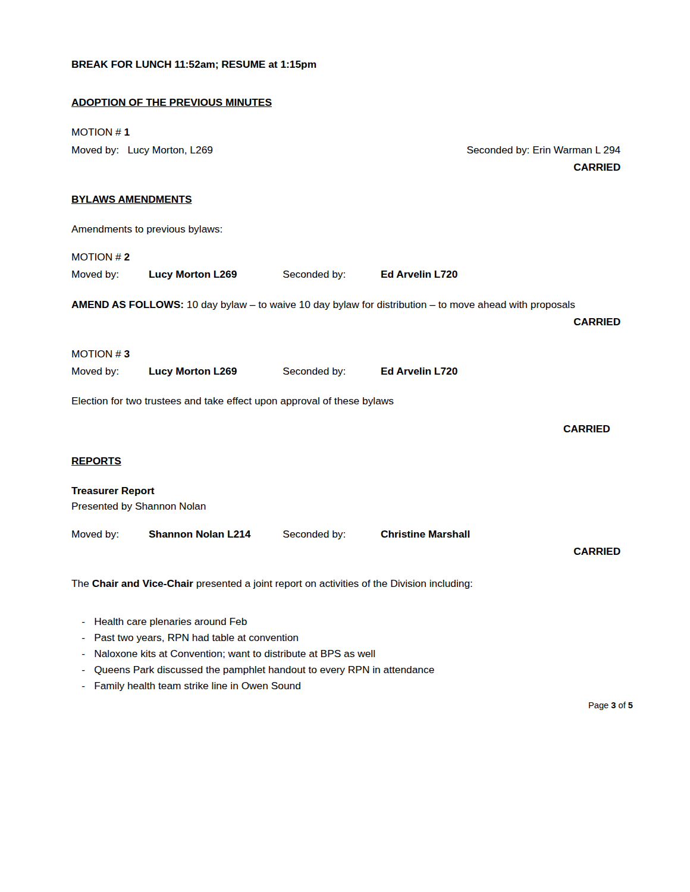BREAK FOR LUNCH 11:52am; RESUME at 1:15pm
ADOPTION OF THE PREVIOUS MINUTES
MOTION # 1
Moved by: Lucy Morton, L269 Seconded by: Erin Warman L 294
CARRIED
BYLAWS AMENDMENTS
Amendments to previous bylaws:
MOTION # 2
Moved by: Lucy Morton L269 Seconded by: Ed Arvelin L720
AMEND AS FOLLOWS: 10 day bylaw – to waive 10 day bylaw for distribution – to move ahead with proposals
CARRIED
MOTION # 3
Moved by: Lucy Morton L269 Seconded by: Ed Arvelin L720
Election for two trustees and take effect upon approval of these bylaws
CARRIED
REPORTS
Treasurer Report
Presented by Shannon Nolan
Moved by: Shannon Nolan L214 Seconded by: Christine Marshall
CARRIED
The Chair and Vice-Chair presented a joint report on activities of the Division including:
Health care plenaries around Feb
Past two years, RPN had table at convention
Naloxone kits at Convention; want to distribute at BPS as well
Queens Park discussed the pamphlet handout to every RPN in attendance
Family health team strike line in Owen Sound
Page 3 of 5